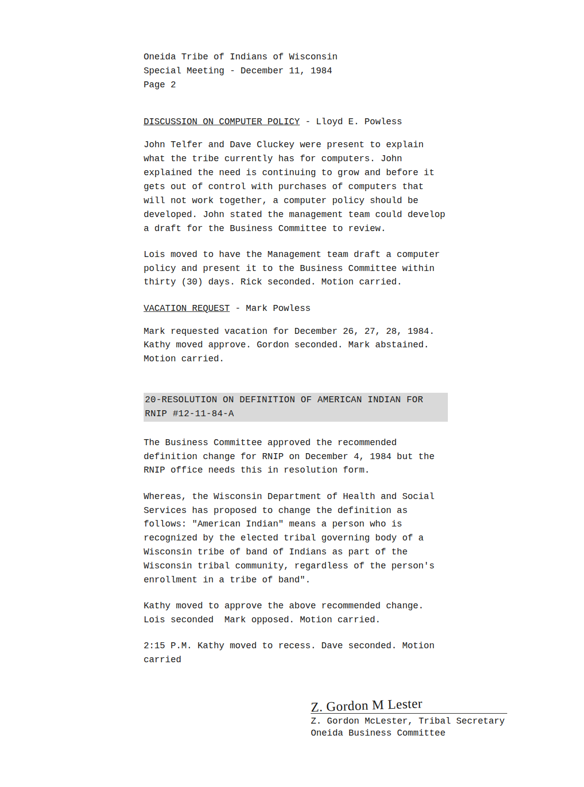Oneida Tribe of Indians of Wisconsin
Special Meeting - December 11, 1984
Page 2
DISCUSSION ON COMPUTER POLICY - Lloyd E. Powless
John Telfer and Dave Cluckey were present to explain what the tribe currently has for computers. John explained the need is continuing to grow and before it gets out of control with purchases of computers that will not work together, a computer policy should be developed. John stated the management team could develop a draft for the Business Committee to review.
Lois moved to have the Management team draft a computer policy and present it to the Business Committee within thirty (30) days. Rick seconded. Motion carried.
VACATION REQUEST - Mark Powless
Mark requested vacation for December 26, 27, 28, 1984. Kathy moved approve. Gordon seconded. Mark abstained. Motion carried.
20-RESOLUTION ON DEFINITION OF AMERICAN INDIAN FOR RNIP #12-11-84-A
The Business Committee approved the recommended definition change for RNIP on December 4, 1984 but the RNIP office needs this in resolution form.
Whereas, the Wisconsin Department of Health and Social Services has proposed to change the definition as follows: "American Indian" means a person who is recognized by the elected tribal governing body of a Wisconsin tribe of band of Indians as part of the Wisconsin tribal community, regardless of the person's enrollment in a tribe of band".
Kathy moved to approve the above recommended change. Lois seconded Mark opposed. Motion carried.
2:15 P.M. Kathy moved to recess. Dave seconded. Motion carried
Z. Gordon M Lester
Z. Gordon McLester, Tribal Secretary
Oneida Business Committee